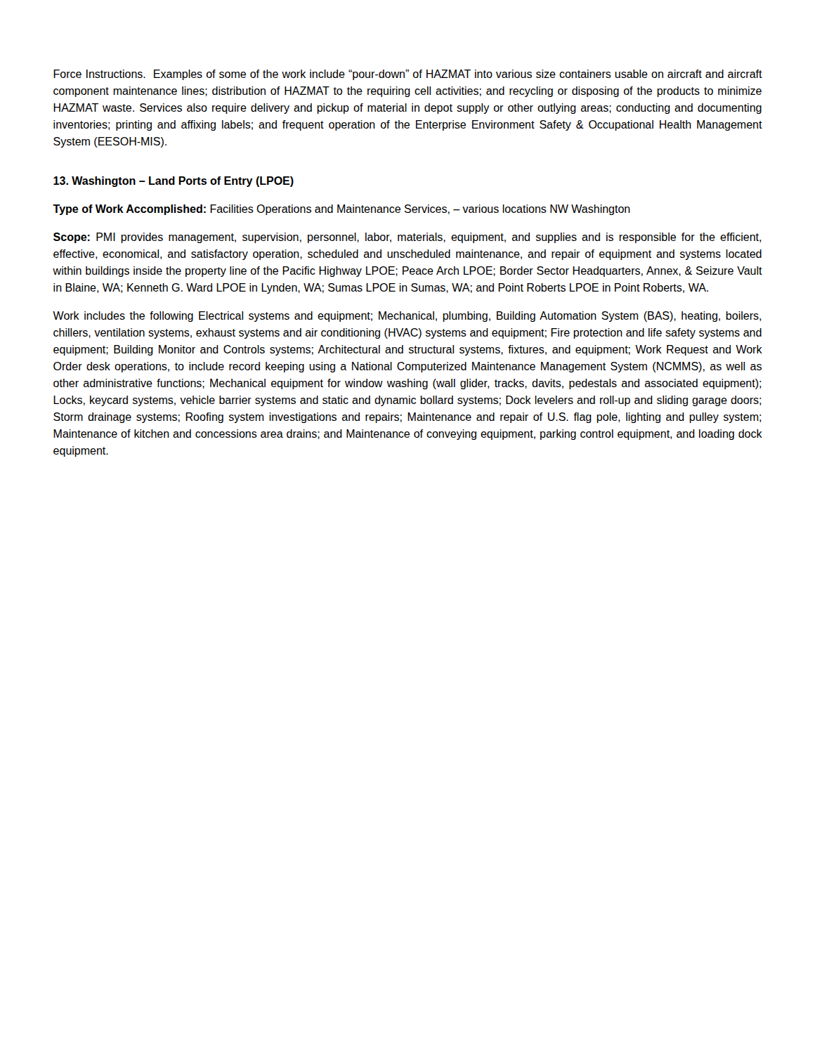Force Instructions. Examples of some of the work include “pour-down” of HAZMAT into various size containers usable on aircraft and aircraft component maintenance lines; distribution of HAZMAT to the requiring cell activities; and recycling or disposing of the products to minimize HAZMAT waste. Services also require delivery and pickup of material in depot supply or other outlying areas; conducting and documenting inventories; printing and affixing labels; and frequent operation of the Enterprise Environment Safety & Occupational Health Management System (EESOH-MIS).
13. Washington – Land Ports of Entry (LPOE)
Type of Work Accomplished: Facilities Operations and Maintenance Services, – various locations NW Washington
Scope: PMI provides management, supervision, personnel, labor, materials, equipment, and supplies and is responsible for the efficient, effective, economical, and satisfactory operation, scheduled and unscheduled maintenance, and repair of equipment and systems located within buildings inside the property line of the Pacific Highway LPOE; Peace Arch LPOE; Border Sector Headquarters, Annex, & Seizure Vault in Blaine, WA; Kenneth G. Ward LPOE in Lynden, WA; Sumas LPOE in Sumas, WA; and Point Roberts LPOE in Point Roberts, WA.
Work includes the following Electrical systems and equipment; Mechanical, plumbing, Building Automation System (BAS), heating, boilers, chillers, ventilation systems, exhaust systems and air conditioning (HVAC) systems and equipment; Fire protection and life safety systems and equipment; Building Monitor and Controls systems; Architectural and structural systems, fixtures, and equipment; Work Request and Work Order desk operations, to include record keeping using a National Computerized Maintenance Management System (NCMMS), as well as other administrative functions; Mechanical equipment for window washing (wall glider, tracks, davits, pedestals and associated equipment); Locks, keycard systems, vehicle barrier systems and static and dynamic bollard systems; Dock levelers and roll-up and sliding garage doors; Storm drainage systems; Roofing system investigations and repairs; Maintenance and repair of U.S. flag pole, lighting and pulley system; Maintenance of kitchen and concessions area drains; and Maintenance of conveying equipment, parking control equipment, and loading dock equipment.